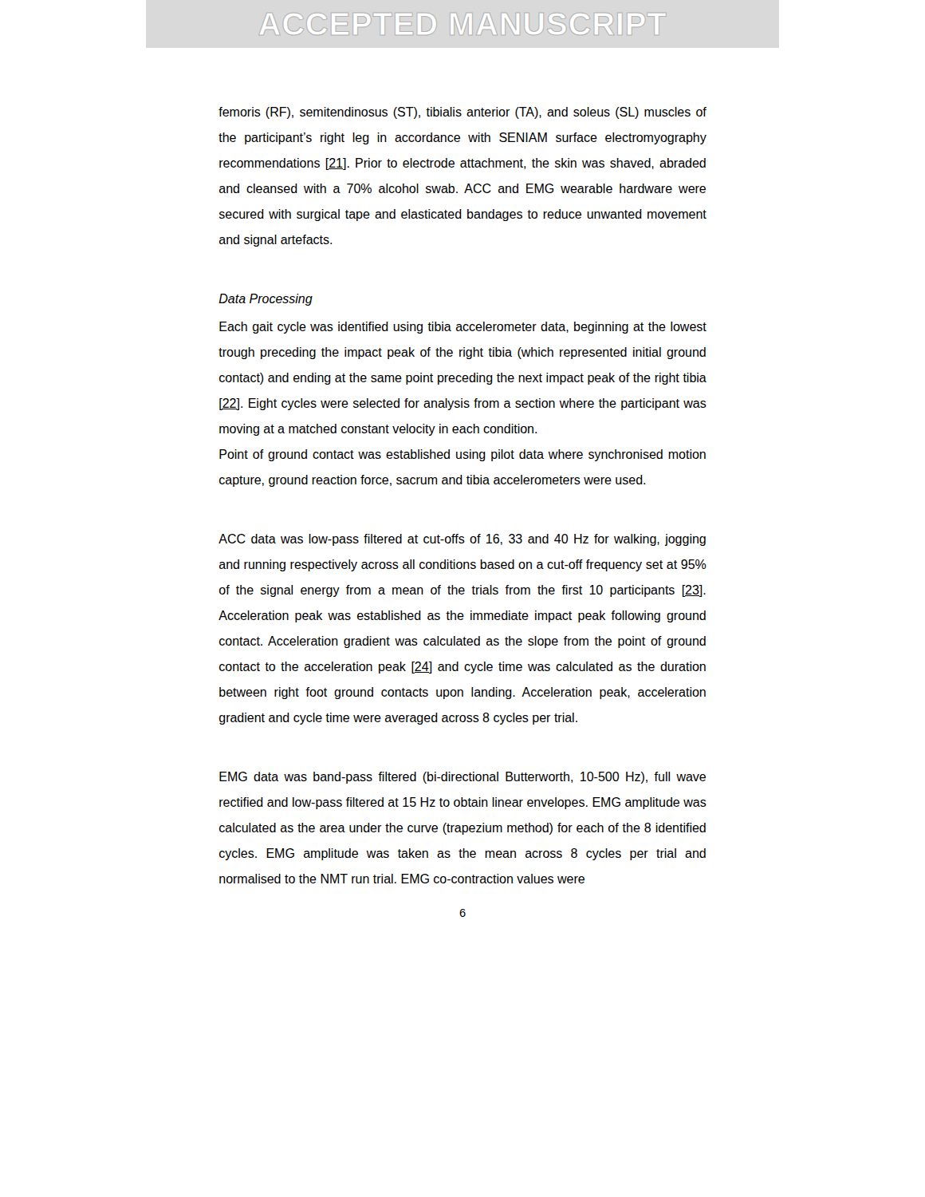ACCEPTED MANUSCRIPT
femoris (RF), semitendinosus (ST), tibialis anterior (TA), and soleus (SL) muscles of the participant’s right leg in accordance with SENIAM surface electromyography recommendations [21]. Prior to electrode attachment, the skin was shaved, abraded and cleansed with a 70% alcohol swab. ACC and EMG wearable hardware were secured with surgical tape and elasticated bandages to reduce unwanted movement and signal artefacts.
Data Processing
Each gait cycle was identified using tibia accelerometer data, beginning at the lowest trough preceding the impact peak of the right tibia (which represented initial ground contact) and ending at the same point preceding the next impact peak of the right tibia [22]. Eight cycles were selected for analysis from a section where the participant was moving at a matched constant velocity in each condition.
Point of ground contact was established using pilot data where synchronised motion capture, ground reaction force, sacrum and tibia accelerometers were used.
ACC data was low-pass filtered at cut-offs of 16, 33 and 40 Hz for walking, jogging and running respectively across all conditions based on a cut-off frequency set at 95% of the signal energy from a mean of the trials from the first 10 participants [23]. Acceleration peak was established as the immediate impact peak following ground contact. Acceleration gradient was calculated as the slope from the point of ground contact to the acceleration peak [24] and cycle time was calculated as the duration between right foot ground contacts upon landing. Acceleration peak, acceleration gradient and cycle time were averaged across 8 cycles per trial.
EMG data was band-pass filtered (bi-directional Butterworth, 10-500 Hz), full wave rectified and low-pass filtered at 15 Hz to obtain linear envelopes. EMG amplitude was calculated as the area under the curve (trapezium method) for each of the 8 identified cycles. EMG amplitude was taken as the mean across 8 cycles per trial and normalised to the NMT run trial. EMG co-contraction values were
6